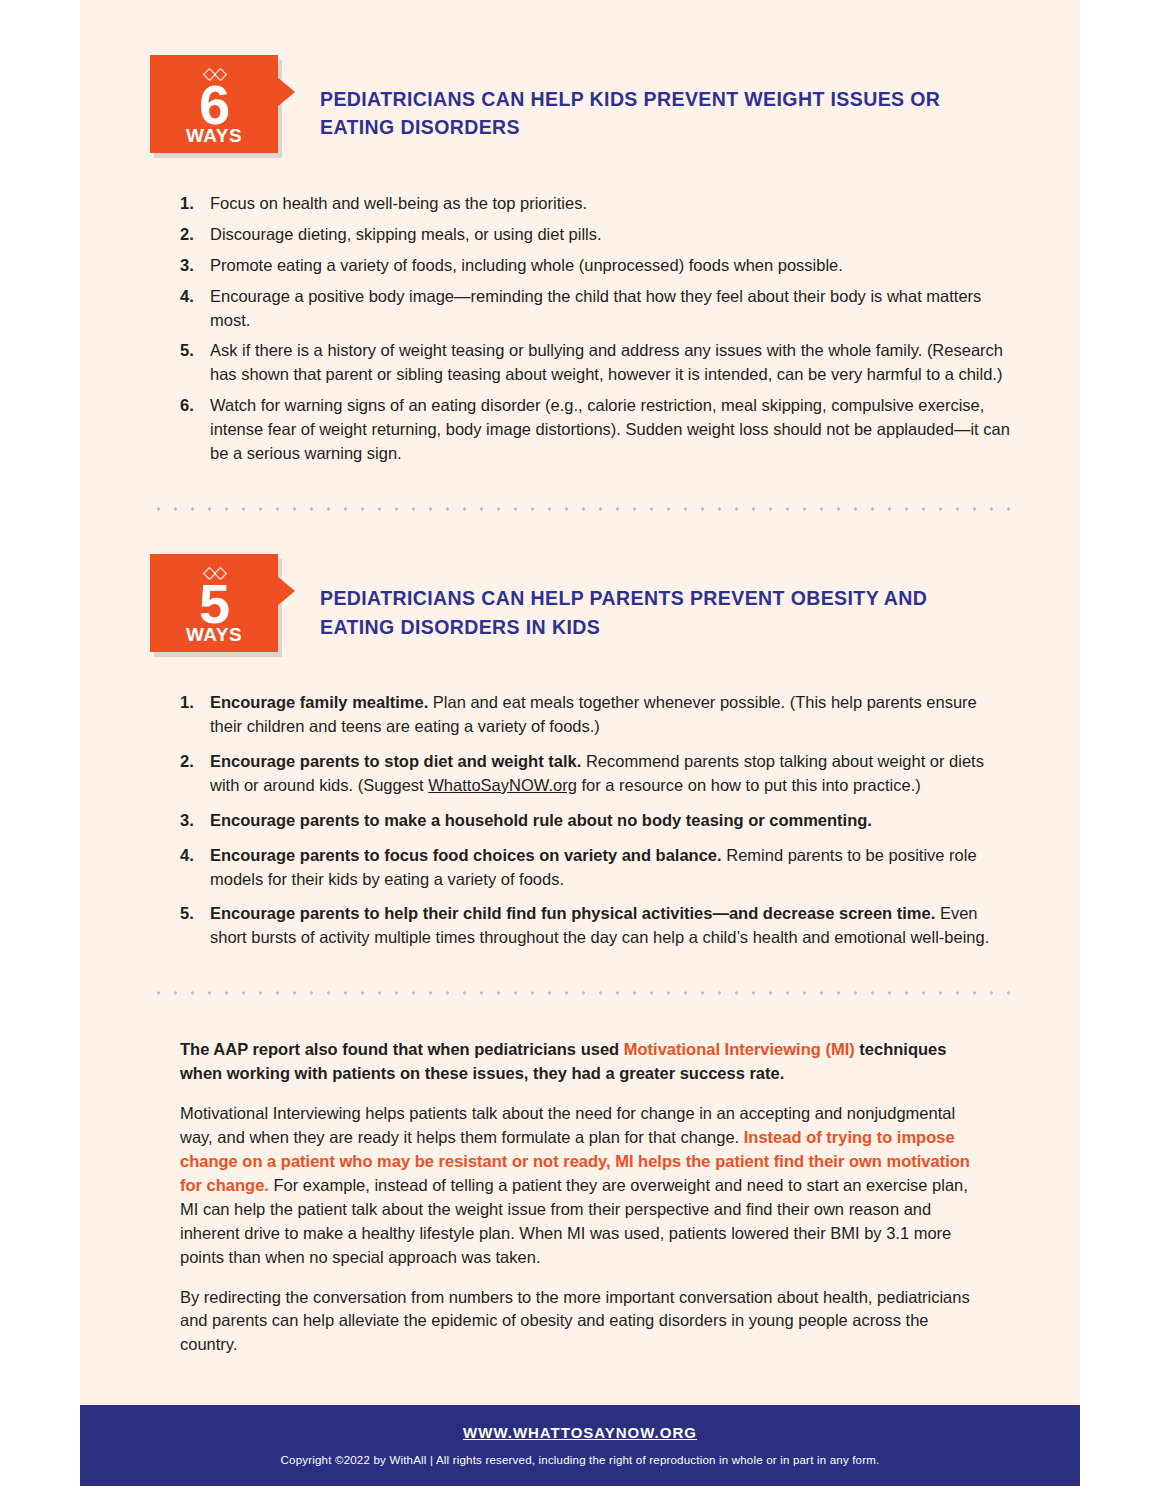◇◇ 6 WAYS
Pediatricians can help kids prevent weight issues or eating disorders
Focus on health and well-being as the top priorities.
Discourage dieting, skipping meals, or using diet pills.
Promote eating a variety of foods, including whole (unprocessed) foods when possible.
Encourage a positive body image—reminding the child that how they feel about their body is what matters most.
Ask if there is a history of weight teasing or bullying and address any issues with the whole family. (Research has shown that parent or sibling teasing about weight, however it is intended, can be very harmful to a child.)
Watch for warning signs of an eating disorder (e.g., calorie restriction, meal skipping, compulsive exercise, intense fear of weight returning, body image distortions). Sudden weight loss should not be applauded—it can be a serious warning sign.
◇◇ 5 WAYS
Pediatricians can help parents prevent obesity and eating disorders in kids
Encourage family mealtime. Plan and eat meals together whenever possible. (This help parents ensure their children and teens are eating a variety of foods.)
Encourage parents to stop diet and weight talk. Recommend parents stop talking about weight or diets with or around kids. (Suggest WhattoSayNOW.org for a resource on how to put this into practice.)
Encourage parents to make a household rule about no body teasing or commenting.
Encourage parents to focus food choices on variety and balance. Remind parents to be positive role models for their kids by eating a variety of foods.
Encourage parents to help their child find fun physical activities—and decrease screen time. Even short bursts of activity multiple times throughout the day can help a child’s health and emotional well-being.
The AAP report also found that when pediatricians used Motivational Interviewing (MI) techniques when working with patients on these issues, they had a greater success rate.
Motivational Interviewing helps patients talk about the need for change in an accepting and nonjudgmental way, and when they are ready it helps them formulate a plan for that change. Instead of trying to impose change on a patient who may be resistant or not ready, MI helps the patient find their own motivation for change. For example, instead of telling a patient they are overweight and need to start an exercise plan, MI can help the patient talk about the weight issue from their perspective and find their own reason and inherent drive to make a healthy lifestyle plan. When MI was used, patients lowered their BMI by 3.1 more points than when no special approach was taken.
By redirecting the conversation from numbers to the more important conversation about health, pediatricians and parents can help alleviate the epidemic of obesity and eating disorders in young people across the country.
WWW.WHATTOSAYNOW.ORG
Copyright ©2022 by WithAll | All rights reserved, including the right of reproduction in whole or in part in any form.